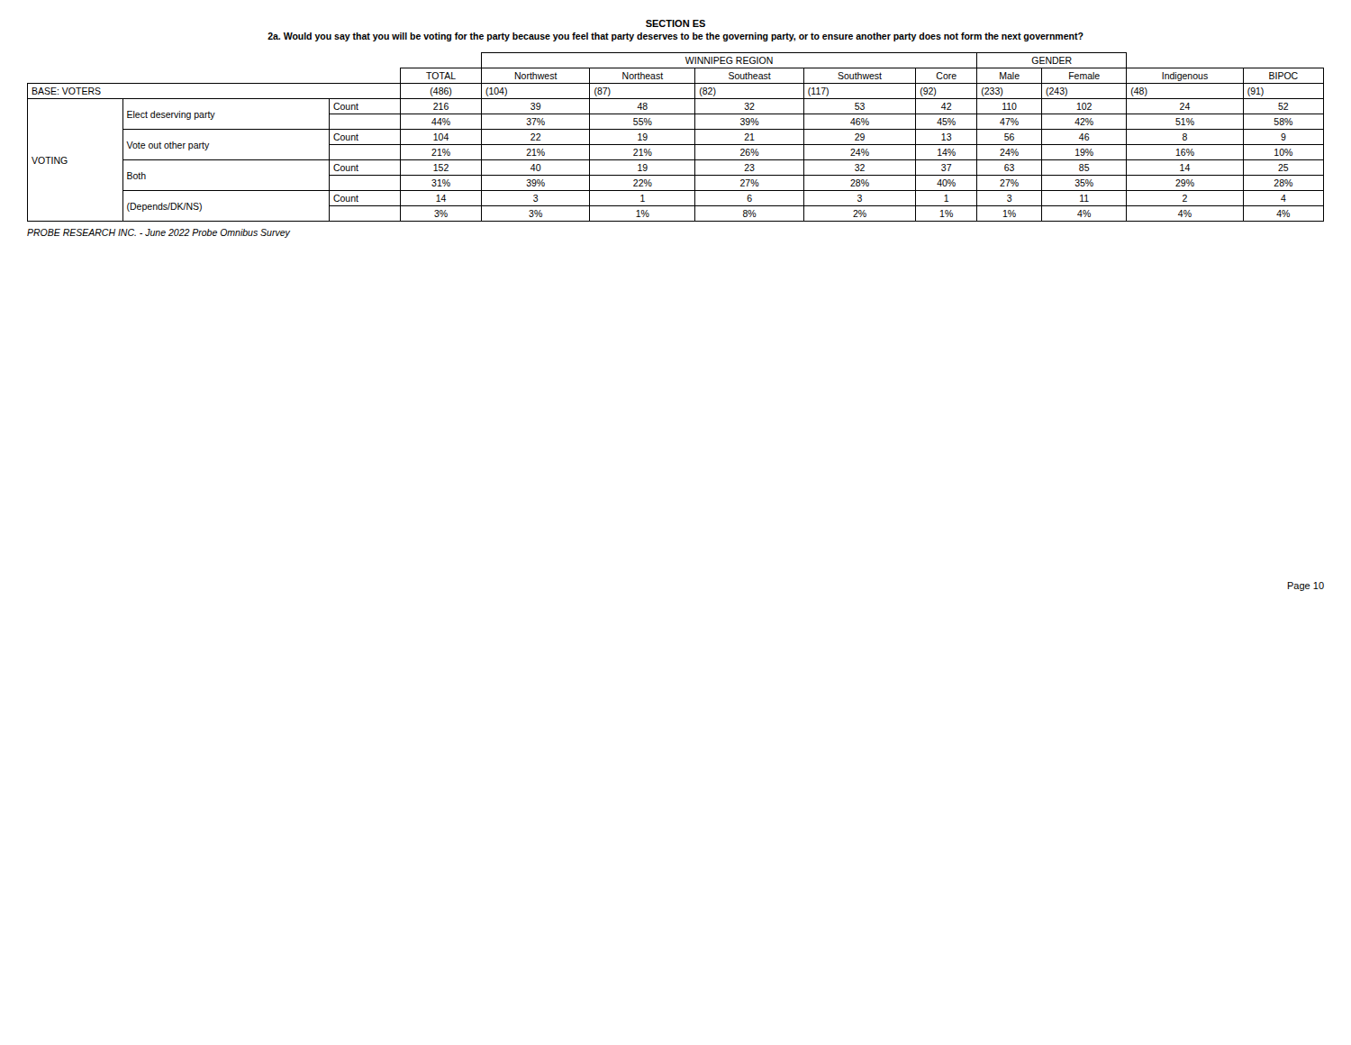SECTION ES
2a. Would you say that you will be voting for the party because you feel that party deserves to be the governing party, or to ensure another party does not form the next government?
| | | WINNIPEG REGION | GENDER | | |
| | TOTAL | Northwest | Northeast | Southeast | Southwest | Core | Male | Female | Indigenous | BIPOC |
| BASE: VOTERS | (486) | (104) | (87) | (82) | (117) | (92) | (233) | (243) | (48) | (91) |
| VOTING | Elect deserving party | Count | 216 | 39 | 48 | 32 | 53 | 42 | 110 | 102 | 24 | 52 |
| | 44% | 37% | 55% | 39% | 46% | 45% | 47% | 42% | 51% | 58% |
| Vote out other party | Count | 104 | 22 | 19 | 21 | 29 | 13 | 56 | 46 | 8 | 9 |
| | 21% | 21% | 21% | 26% | 24% | 14% | 24% | 19% | 16% | 10% |
| Both | Count | 152 | 40 | 19 | 23 | 32 | 37 | 63 | 85 | 14 | 25 |
| | 31% | 39% | 22% | 27% | 28% | 40% | 27% | 35% | 29% | 28% |
| (Depends/DK/NS) | Count | 14 | 3 | 1 | 6 | 3 | 1 | 3 | 11 | 2 | 4 |
| | 3% | 3% | 1% | 8% | 2% | 1% | 1% | 4% | 4% | 4% |
PROBE RESEARCH INC. - June 2022 Probe Omnibus Survey
Page 10